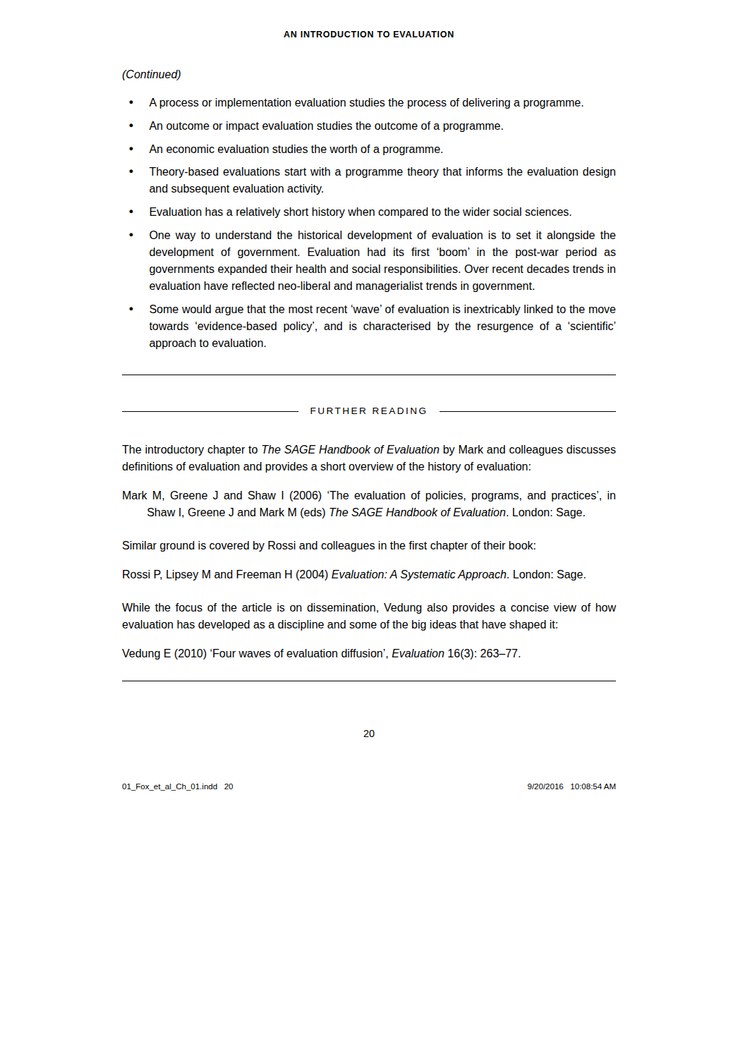An Introduction to Evaluation
(Continued)
A process or implementation evaluation studies the process of delivering a programme.
An outcome or impact evaluation studies the outcome of a programme.
An economic evaluation studies the worth of a programme.
Theory-based evaluations start with a programme theory that informs the evaluation design and subsequent evaluation activity.
Evaluation has a relatively short history when compared to the wider social sciences.
One way to understand the historical development of evaluation is to set it alongside the development of government. Evaluation had its first ‘boom’ in the post-war period as governments expanded their health and social responsibilities. Over recent decades trends in evaluation have reflected neo-liberal and managerialist trends in government.
Some would argue that the most recent ‘wave’ of evaluation is inextricably linked to the move towards ‘evidence-based policy’, and is characterised by the resurgence of a ‘scientific’ approach to evaluation.
FURTHER READING
The introductory chapter to The SAGE Handbook of Evaluation by Mark and colleagues discusses definitions of evaluation and provides a short overview of the history of evaluation:
Mark M, Greene J and Shaw I (2006) ‘The evaluation of policies, programs, and practices’, in Shaw I, Greene J and Mark M (eds) The SAGE Handbook of Evaluation. London: Sage.
Similar ground is covered by Rossi and colleagues in the first chapter of their book:
Rossi P, Lipsey M and Freeman H (2004) Evaluation: A Systematic Approach. London: Sage.
While the focus of the article is on dissemination, Vedung also provides a concise view of how evaluation has developed as a discipline and some of the big ideas that have shaped it:
Vedung E (2010) ‘Four waves of evaluation diffusion’, Evaluation 16(3): 263–77.
20
01_Fox_et_al_Ch_01.indd 20 9/20/2016 10:08:54 AM